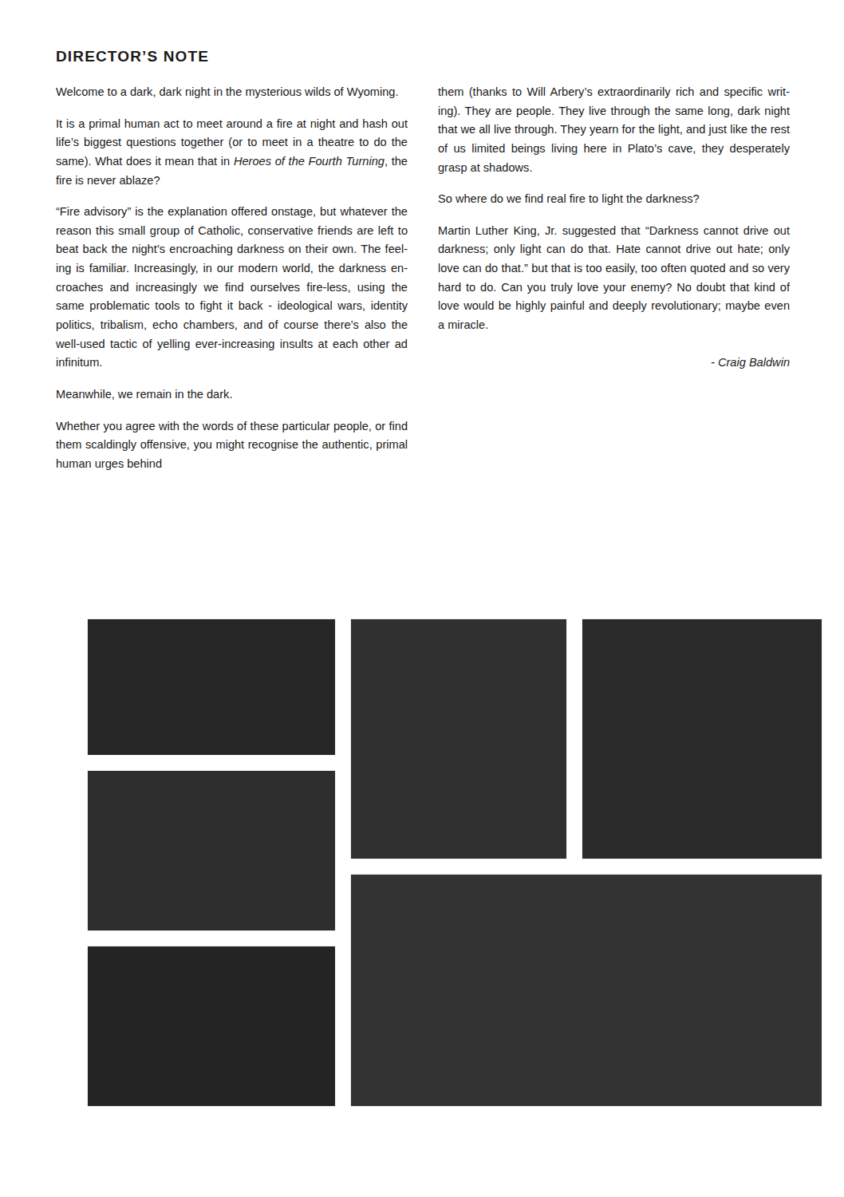Director’s Note
Welcome to a dark, dark night in the mysterious wilds of Wyoming.
It is a primal human act to meet around a fire at night and hash out life’s biggest questions together (or to meet in a theatre to do the same). What does it mean that in Heroes of the Fourth Turning, the fire is never ablaze?
“Fire advisory” is the explanation offered onstage, but whatever the reason this small group of Catholic, conservative friends are left to beat back the night’s encroaching darkness on their own. The feeling is familiar. Increasingly, in our modern world, the darkness encroaches and increasingly we find ourselves fire-less, using the same problematic tools to fight it back - ideological wars, identity politics, tribalism, echo chambers, and of course there’s also the well-used tactic of yelling ever-increasing insults at each other ad infinitum.
Meanwhile, we remain in the dark.
Whether you agree with the words of these particular people, or find them scaldingly offensive, you might recognise the authentic, primal human urges behind
them (thanks to Will Arbery’s extraordinarily rich and specific writing). They are people. They live through the same long, dark night that we all live through. They yearn for the light, and just like the rest of us limited beings living here in Plato’s cave, they desperately grasp at shadows.
So where do we find real fire to light the darkness?
Martin Luther King, Jr. suggested that “Darkness cannot drive out darkness; only light can do that. Hate cannot drive out hate; only love can do that.” but that is too easily, too often quoted and so very hard to do. Can you truly love your enemy? No doubt that kind of love would be highly painful and deeply revolutionary; maybe even a miracle.
- Craig Baldwin
Rehearsal photo: actor in maroon hoodie seated with cane
Rehearsal photo: actor in grey jumper, arms folded
Rehearsal photo: bearded actor in plaid shirt seated
Rehearsal photo: actor with glasses holding red folder
Rehearsal photo: actor in blue dress pointing with script
Rehearsal room: director gesturing, two actors seated